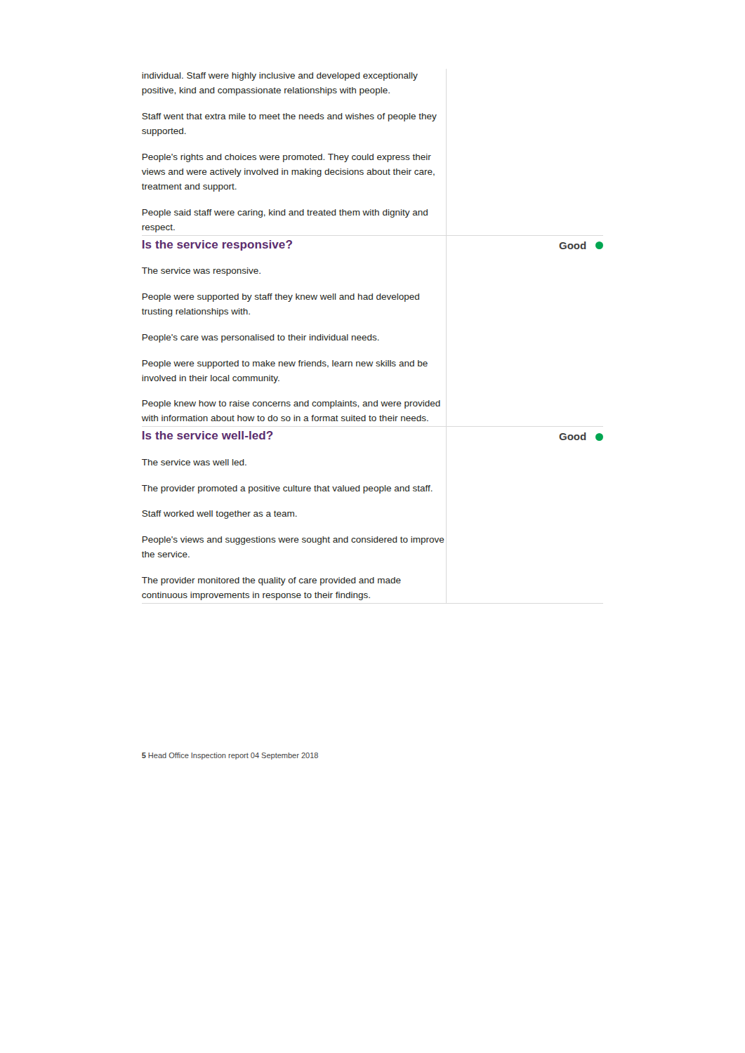| individual. Staff were highly inclusive and developed exceptionally positive, kind and compassionate relationships with people. Staff went that extra mile to meet the needs and wishes of people they supported. People's rights and choices were promoted. They could express their views and were actively involved in making decisions about their care, treatment and support. People said staff were caring, kind and treated them with dignity and respect. | |
| Is the service responsive? The service was responsive. People were supported by staff they knew well and had developed trusting relationships with. People's care was personalised to their individual needs. People were supported to make new friends, learn new skills and be involved in their local community. People knew how to raise concerns and complaints, and were provided with information about how to do so in a format suited to their needs. | Good |
| Is the service well-led? The service was well led. The provider promoted a positive culture that valued people and staff. Staff worked well together as a team. People's views and suggestions were sought and considered to improve the service. The provider monitored the quality of care provided and made continuous improvements in response to their findings. | Good |
5 Head Office Inspection report 04 September 2018